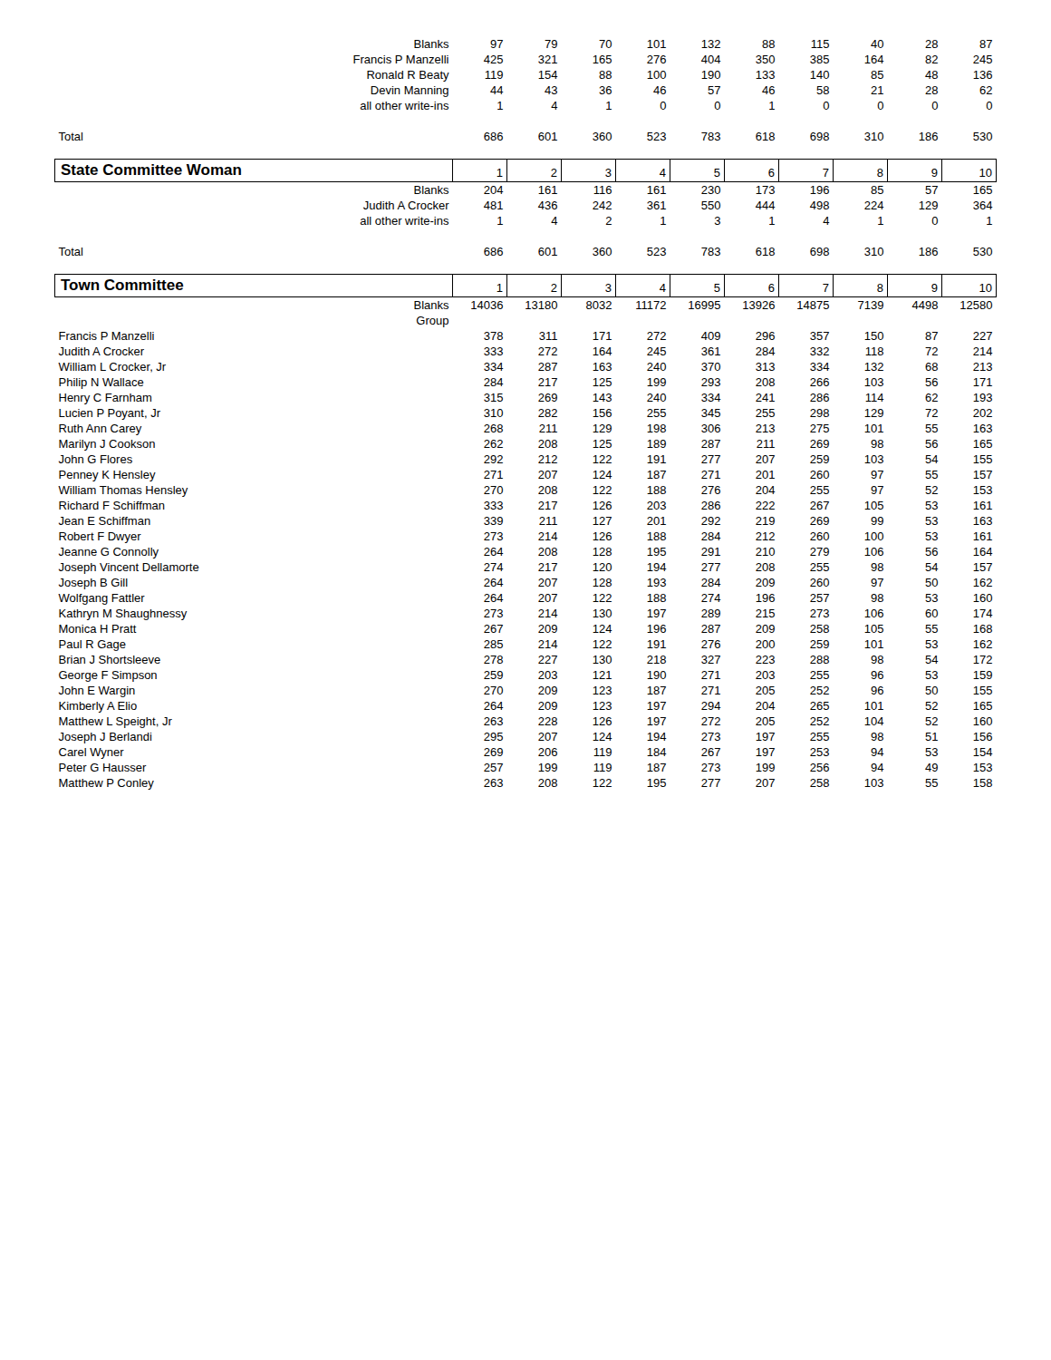| Blanks | 97 | 79 | 70 | 101 | 132 | 88 | 115 | 40 | 28 | 87 |
| Francis P Manzelli | 425 | 321 | 165 | 276 | 404 | 350 | 385 | 164 | 82 | 245 |
| Ronald R Beaty | 119 | 154 | 88 | 100 | 190 | 133 | 140 | 85 | 48 | 136 |
| Devin Manning | 44 | 43 | 36 | 46 | 57 | 46 | 58 | 21 | 28 | 62 |
| all other write-ins | 1 | 4 | 1 | 0 | 0 | 1 | 0 | 0 | 0 | 0 |
| Total | 686 | 601 | 360 | 523 | 783 | 618 | 698 | 310 | 186 | 530 |
| State Committee Woman | 1 | 2 | 3 | 4 | 5 | 6 | 7 | 8 | 9 | 10 |
| Blanks | 204 | 161 | 116 | 161 | 230 | 173 | 196 | 85 | 57 | 165 |
| Judith A Crocker | 481 | 436 | 242 | 361 | 550 | 444 | 498 | 224 | 129 | 364 |
| all other write-ins | 1 | 4 | 2 | 1 | 3 | 1 | 4 | 1 | 0 | 1 |
| Total | 686 | 601 | 360 | 523 | 783 | 618 | 698 | 310 | 186 | 530 |
| Town Committee | 1 | 2 | 3 | 4 | 5 | 6 | 7 | 8 | 9 | 10 |
| Blanks | 14036 | 13180 | 8032 | 11172 | 16995 | 13926 | 14875 | 7139 | 4498 | 12580 |
| Group | | | | | | | | | | |
| Francis P Manzelli | 378 | 311 | 171 | 272 | 409 | 296 | 357 | 150 | 87 | 227 |
| Judith A Crocker | 333 | 272 | 164 | 245 | 361 | 284 | 332 | 118 | 72 | 214 |
| William L Crocker, Jr | 334 | 287 | 163 | 240 | 370 | 313 | 334 | 132 | 68 | 213 |
| Philip N Wallace | 284 | 217 | 125 | 199 | 293 | 208 | 266 | 103 | 56 | 171 |
| Henry C Farnham | 315 | 269 | 143 | 240 | 334 | 241 | 286 | 114 | 62 | 193 |
| Lucien P Poyant, Jr | 310 | 282 | 156 | 255 | 345 | 255 | 298 | 129 | 72 | 202 |
| Ruth Ann Carey | 268 | 211 | 129 | 198 | 306 | 213 | 275 | 101 | 55 | 163 |
| Marilyn J Cookson | 262 | 208 | 125 | 189 | 287 | 211 | 269 | 98 | 56 | 165 |
| John G Flores | 292 | 212 | 122 | 191 | 277 | 207 | 259 | 103 | 54 | 155 |
| Penney K Hensley | 271 | 207 | 124 | 187 | 271 | 201 | 260 | 97 | 55 | 157 |
| William Thomas Hensley | 270 | 208 | 122 | 188 | 276 | 204 | 255 | 97 | 52 | 153 |
| Richard F Schiffman | 333 | 217 | 126 | 203 | 286 | 222 | 267 | 105 | 53 | 161 |
| Jean E Schiffman | 339 | 211 | 127 | 201 | 292 | 219 | 269 | 99 | 53 | 163 |
| Robert F Dwyer | 273 | 214 | 126 | 188 | 284 | 212 | 260 | 100 | 53 | 161 |
| Jeanne G Connolly | 264 | 208 | 128 | 195 | 291 | 210 | 279 | 106 | 56 | 164 |
| Joseph Vincent Dellamorte | 274 | 217 | 120 | 194 | 277 | 208 | 255 | 98 | 54 | 157 |
| Joseph B Gill | 264 | 207 | 128 | 193 | 284 | 209 | 260 | 97 | 50 | 162 |
| Wolfgang Fattler | 264 | 207 | 122 | 188 | 274 | 196 | 257 | 98 | 53 | 160 |
| Kathryn M Shaughnessy | 273 | 214 | 130 | 197 | 289 | 215 | 273 | 106 | 60 | 174 |
| Monica H Pratt | 267 | 209 | 124 | 196 | 287 | 209 | 258 | 105 | 55 | 168 |
| Paul R Gage | 285 | 214 | 122 | 191 | 276 | 200 | 259 | 101 | 53 | 162 |
| Brian J Shortsleeve | 278 | 227 | 130 | 218 | 327 | 223 | 288 | 98 | 54 | 172 |
| George F Simpson | 259 | 203 | 121 | 190 | 271 | 203 | 255 | 96 | 53 | 159 |
| John E Wargin | 270 | 209 | 123 | 187 | 271 | 205 | 252 | 96 | 50 | 155 |
| Kimberly A Elio | 264 | 209 | 123 | 197 | 294 | 204 | 265 | 101 | 52 | 165 |
| Matthew L Speight, Jr | 263 | 228 | 126 | 197 | 272 | 205 | 252 | 104 | 52 | 160 |
| Joseph J Berlandi | 295 | 207 | 124 | 194 | 273 | 197 | 255 | 98 | 51 | 156 |
| Carel Wyner | 269 | 206 | 119 | 184 | 267 | 197 | 253 | 94 | 53 | 154 |
| Peter G Hausser | 257 | 199 | 119 | 187 | 273 | 199 | 256 | 94 | 49 | 153 |
| Matthew P Conley | 263 | 208 | 122 | 195 | 277 | 207 | 258 | 103 | 55 | 158 |